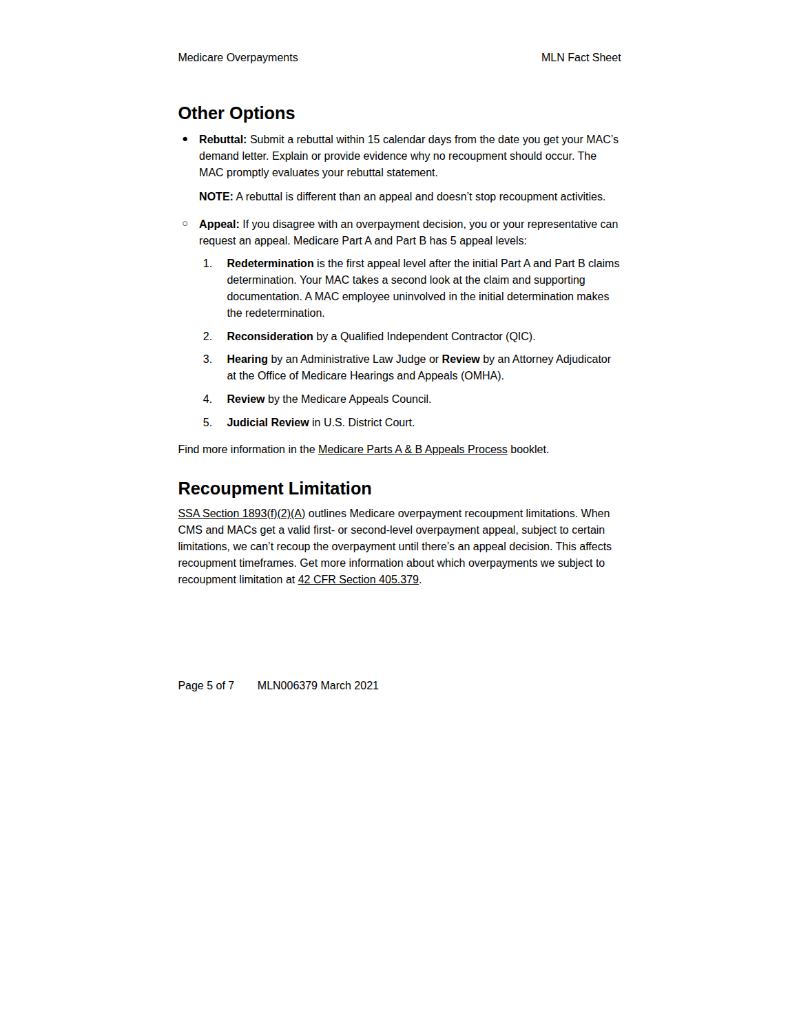Medicare Overpayments MLN Fact Sheet
Other Options
Rebuttal: Submit a rebuttal within 15 calendar days from the date you get your MAC’s demand letter. Explain or provide evidence why no recoupment should occur. The MAC promptly evaluates your rebuttal statement.
NOTE: A rebuttal is different than an appeal and doesn’t stop recoupment activities.
Appeal: If you disagree with an overpayment decision, you or your representative can request an appeal. Medicare Part A and Part B has 5 appeal levels:
Redetermination is the first appeal level after the initial Part A and Part B claims determination. Your MAC takes a second look at the claim and supporting documentation. A MAC employee uninvolved in the initial determination makes the redetermination.
Reconsideration by a Qualified Independent Contractor (QIC).
Hearing by an Administrative Law Judge or Review by an Attorney Adjudicator at the Office of Medicare Hearings and Appeals (OMHA).
Review by the Medicare Appeals Council.
Judicial Review in U.S. District Court.
Find more information in the Medicare Parts A & B Appeals Process booklet.
Recoupment Limitation
SSA Section 1893(f)(2)(A) outlines Medicare overpayment recoupment limitations. When CMS and MACs get a valid first- or second-level overpayment appeal, subject to certain limitations, we can’t recoup the overpayment until there’s an appeal decision. This affects recoupment timeframes. Get more information about which overpayments we subject to recoupment limitation at 42 CFR Section 405.379.
Page 5 of 7 MLN006379 March 2021